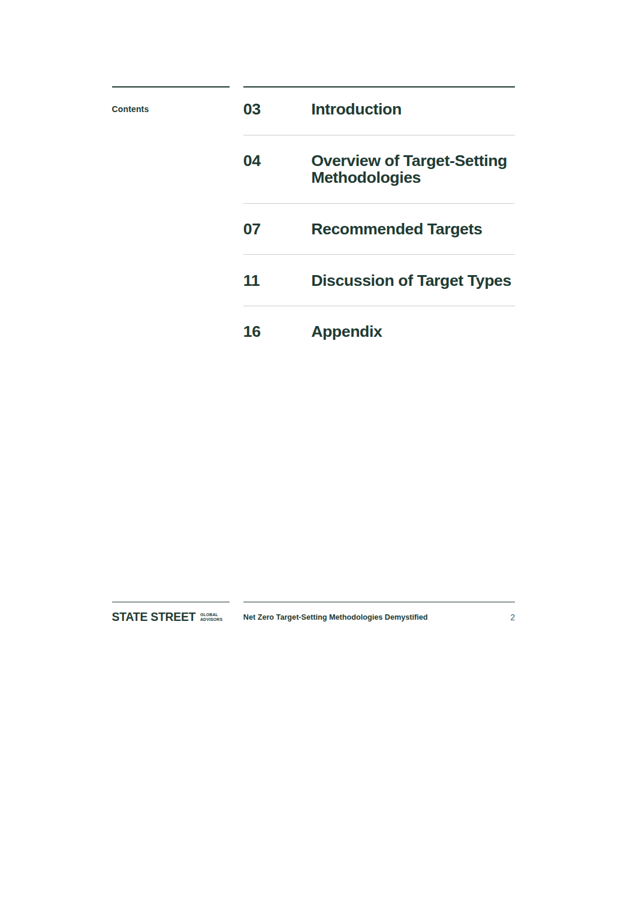Contents
03 Introduction
04 Overview of Target-Setting Methodologies
07 Recommended Targets
11 Discussion of Target Types
16 Appendix
STATE STREET GLOBAL ADVISORS
Net Zero Target-Setting Methodologies Demystified
2